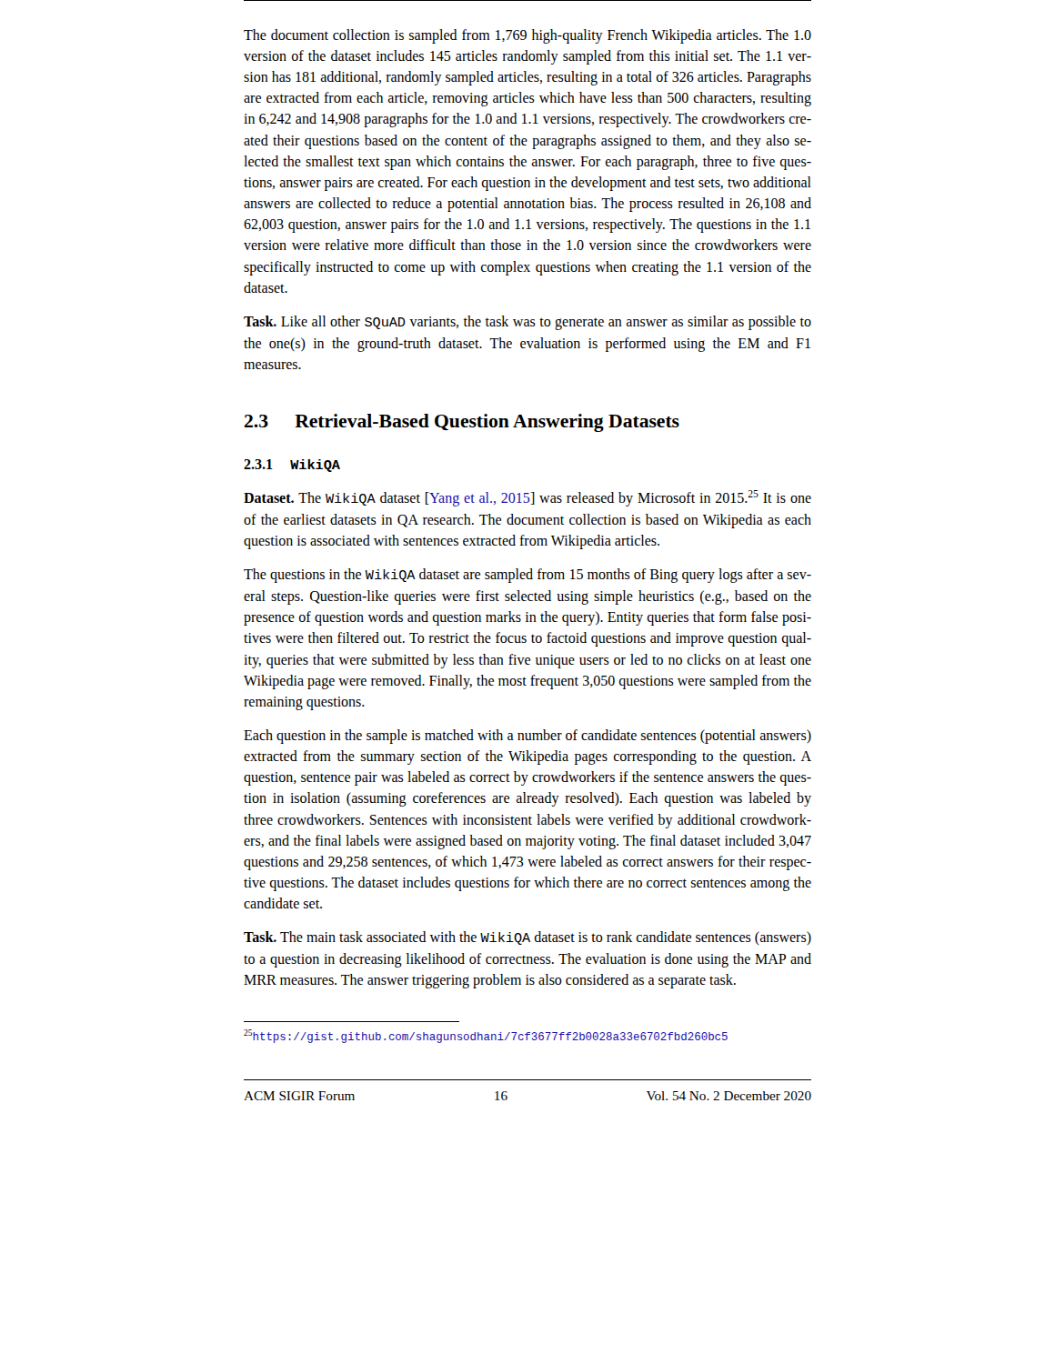The document collection is sampled from 1,769 high-quality French Wikipedia articles. The 1.0 version of the dataset includes 145 articles randomly sampled from this initial set. The 1.1 version has 181 additional, randomly sampled articles, resulting in a total of 326 articles. Paragraphs are extracted from each article, removing articles which have less than 500 characters, resulting in 6,242 and 14,908 paragraphs for the 1.0 and 1.1 versions, respectively. The crowdworkers created their questions based on the content of the paragraphs assigned to them, and they also selected the smallest text span which contains the answer. For each paragraph, three to five questions, answer pairs are created. For each question in the development and test sets, two additional answers are collected to reduce a potential annotation bias. The process resulted in 26,108 and 62,003 question, answer pairs for the 1.0 and 1.1 versions, respectively. The questions in the 1.1 version were relative more difficult than those in the 1.0 version since the crowdworkers were specifically instructed to come up with complex questions when creating the 1.1 version of the dataset.
Task. Like all other SQuAD variants, the task was to generate an answer as similar as possible to the one(s) in the ground-truth dataset. The evaluation is performed using the EM and F1 measures.
2.3 Retrieval-Based Question Answering Datasets
2.3.1 WikiQA
Dataset. The WikiQA dataset [Yang et al., 2015] was released by Microsoft in 2015.25 It is one of the earliest datasets in QA research. The document collection is based on Wikipedia as each question is associated with sentences extracted from Wikipedia articles.
The questions in the WikiQA dataset are sampled from 15 months of Bing query logs after a several steps. Question-like queries were first selected using simple heuristics (e.g., based on the presence of question words and question marks in the query). Entity queries that form false positives were then filtered out. To restrict the focus to factoid questions and improve question quality, queries that were submitted by less than five unique users or led to no clicks on at least one Wikipedia page were removed. Finally, the most frequent 3,050 questions were sampled from the remaining questions.
Each question in the sample is matched with a number of candidate sentences (potential answers) extracted from the summary section of the Wikipedia pages corresponding to the question. A question, sentence pair was labeled as correct by crowdworkers if the sentence answers the question in isolation (assuming coreferences are already resolved). Each question was labeled by three crowdworkers. Sentences with inconsistent labels were verified by additional crowdworkers, and the final labels were assigned based on majority voting. The final dataset included 3,047 questions and 29,258 sentences, of which 1,473 were labeled as correct answers for their respective questions. The dataset includes questions for which there are no correct sentences among the candidate set.
Task. The main task associated with the WikiQA dataset is to rank candidate sentences (answers) to a question in decreasing likelihood of correctness. The evaluation is done using the MAP and MRR measures. The answer triggering problem is also considered as a separate task.
25https://gist.github.com/shagunsodhani/7cf3677ff2b0028a33e6702fbd260bc5
ACM SIGIR Forum
16
Vol. 54 No. 2 December 2020